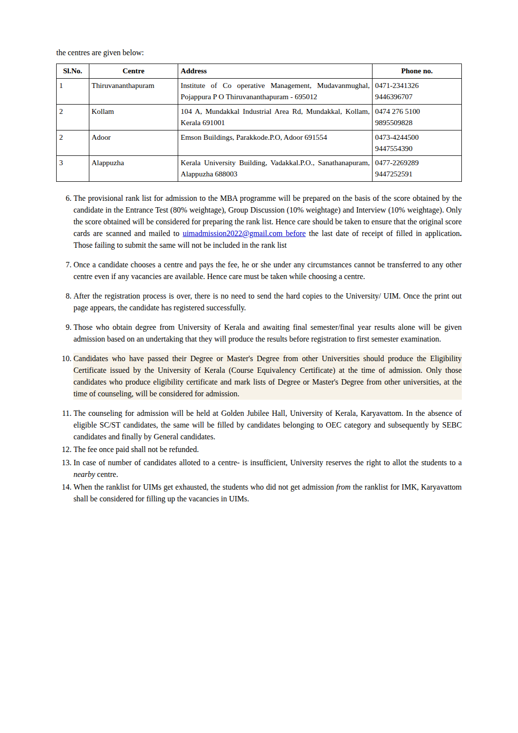the centres are given below:
| Sl.No. | Centre | Address | Phone no. |
| --- | --- | --- | --- |
| 1 | Thiruvananthapuram | Institute of Co operative Management, Mudavanmughal, Pojappura P O Thiruvananthapuram - 695012 | 0471-2341326 9446396707 |
| 2 | Kollam | 104 A, Mundakkal Industrial Area Rd, Mundakkal, Kollam, Kerala 691001 | 0474 276 5100 9895509828 |
| 2 | Adoor | Emson Buildings, Parakkode.P.O, Adoor 691554 | 0473-4244500 9447554390 |
| 3 | Alappuzha | Kerala University Building, Vadakkal.P.O., Sanathanapuram, Alappuzha 688003 | 0477-2269289 9447252591 |
The provisional rank list for admission to the MBA programme will be prepared on the basis of the score obtained by the candidate in the Entrance Test (80% weightage), Group Discussion (10% weightage) and Interview (10% weightage). Only the score obtained will be considered for preparing the rank list. Hence care should be taken to ensure that the original score cards are scanned and mailed to uimadmission2022@gmail.com before the last date of receipt of filled in application. Those failing to submit the same will not be included in the rank list
Once a candidate chooses a centre and pays the fee, he or she under any circumstances cannot be transferred to any other centre even if any vacancies are available. Hence care must be taken while choosing a centre.
After the registration process is over, there is no need to send the hard copies to the University/ UIM. Once the print out page appears, the candidate has registered successfully.
Those who obtain degree from University of Kerala and awaiting final semester/final year results alone will be given admission based on an undertaking that they will produce the results before registration to first semester examination.
Candidates who have passed their Degree or Master's Degree from other Universities should produce the Eligibility Certificate issued by the University of Kerala (Course Equivalency Certificate) at the time of admission. Only those candidates who produce eligibility certificate and mark lists of Degree or Master's Degree from other universities, at the time of counseling, will be considered for admission.
The counseling for admission will be held at Golden Jubilee Hall, University of Kerala, Karyavattom. In the absence of eligible SC/ST candidates, the same will be filled by candidates belonging to OEC category and subsequently by SEBC candidates and finally by General candidates.
The fee once paid shall not be refunded.
In case of number of candidates alloted to a centre- is insufficient, University reserves the right to allot the students to a nearby centre.
When the ranklist for UIMs get exhausted, the students who did not get admission from the ranklist for IMK, Karyavattom shall be considered for filling up the vacancies in UIMs.